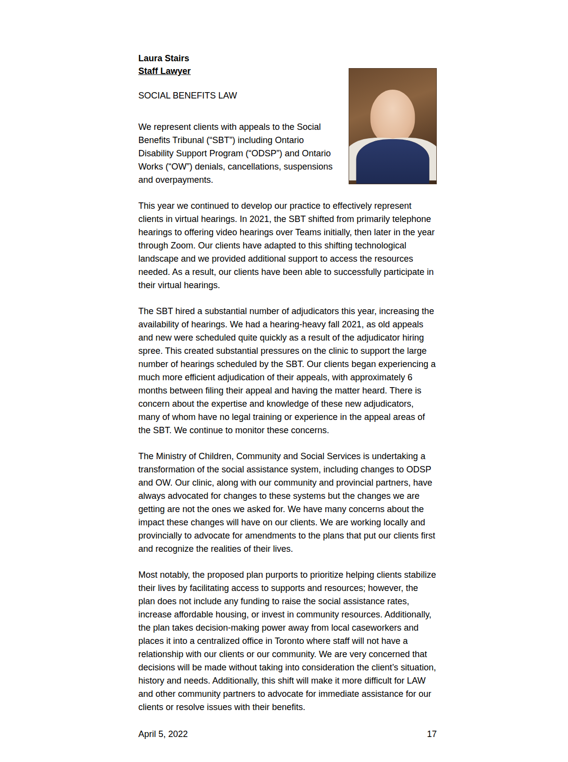Laura Stairs
Staff Lawyer
SOCIAL BENEFITS LAW
We represent clients with appeals to the Social Benefits Tribunal (“SBT”) including Ontario Disability Support Program (“ODSP”) and Ontario Works (“OW”) denials, cancellations, suspensions and overpayments.
This year we continued to develop our practice to effectively represent clients in virtual hearings. In 2021, the SBT shifted from primarily telephone hearings to offering video hearings over Teams initially, then later in the year through Zoom. Our clients have adapted to this shifting technological landscape and we provided additional support to access the resources needed. As a result, our clients have been able to successfully participate in their virtual hearings.
The SBT hired a substantial number of adjudicators this year, increasing the availability of hearings. We had a hearing-heavy fall 2021, as old appeals and new were scheduled quite quickly as a result of the adjudicator hiring spree. This created substantial pressures on the clinic to support the large number of hearings scheduled by the SBT. Our clients began experiencing a much more efficient adjudication of their appeals, with approximately 6 months between filing their appeal and having the matter heard. There is concern about the expertise and knowledge of these new adjudicators, many of whom have no legal training or experience in the appeal areas of the SBT. We continue to monitor these concerns.
The Ministry of Children, Community and Social Services is undertaking a transformation of the social assistance system, including changes to ODSP and OW. Our clinic, along with our community and provincial partners, have always advocated for changes to these systems but the changes we are getting are not the ones we asked for. We have many concerns about the impact these changes will have on our clients. We are working locally and provincially to advocate for amendments to the plans that put our clients first and recognize the realities of their lives.
Most notably, the proposed plan purports to prioritize helping clients stabilize their lives by facilitating access to supports and resources; however, the plan does not include any funding to raise the social assistance rates, increase affordable housing, or invest in community resources. Additionally, the plan takes decision-making power away from local caseworkers and places it into a centralized office in Toronto where staff will not have a relationship with our clients or our community. We are very concerned that decisions will be made without taking into consideration the client’s situation, history and needs. Additionally, this shift will make it more difficult for LAW and other community partners to advocate for immediate assistance for our clients or resolve issues with their benefits.
April 5, 2022 17